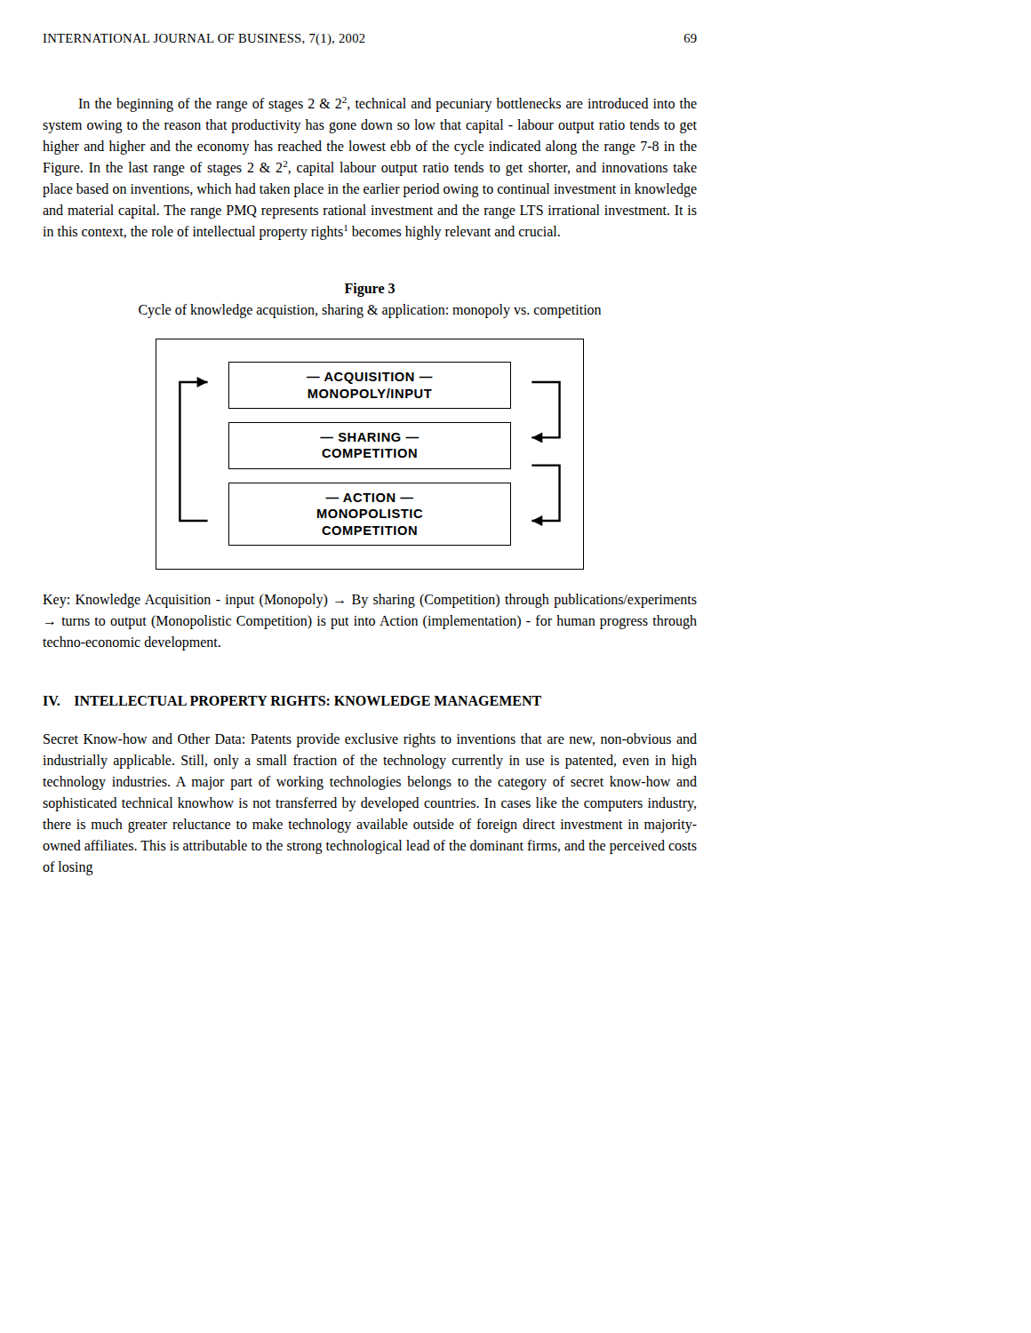INTERNATIONAL JOURNAL OF BUSINESS, 7(1), 2002 69
In the beginning of the range of stages 2 & 22, technical and pecuniary bottlenecks are introduced into the system owing to the reason that productivity has gone down so low that capital - labour output ratio tends to get higher and higher and the economy has reached the lowest ebb of the cycle indicated along the range 7-8 in the Figure. In the last range of stages 2 & 22, capital labour output ratio tends to get shorter, and innovations take place based on inventions, which had taken place in the earlier period owing to continual investment in knowledge and material capital. The range PMQ represents rational investment and the range LTS irrational investment. It is in this context, the role of intellectual property rights1 becomes highly relevant and crucial.
Figure 3 Cycle of knowledge acquistion, sharing & application: monopoly vs. competition
— ACQUISITION — MONOPOLY/INPUT
— SHARING — COMPETITION
— ACTION — MONOPOLISTIC COMPETITION
Key: Knowledge Acquisition - input (Monopoly) → By sharing (Competition) through publications/experiments → turns to output (Monopolistic Competition) is put into Action (implementation) - for human progress through techno-economic development.
IV. INTELLECTUAL PROPERTY RIGHTS: KNOWLEDGE MANAGEMENT
Secret Know-how and Other Data: Patents provide exclusive rights to inventions that are new, non-obvious and industrially applicable. Still, only a small fraction of the technology currently in use is patented, even in high technology industries. A major part of working technologies belongs to the category of secret know-how and sophisticated technical knowhow is not transferred by developed countries. In cases like the computers industry, there is much greater reluctance to make technology available outside of foreign direct investment in majority-owned affiliates. This is attributable to the strong technological lead of the dominant firms, and the perceived costs of losing